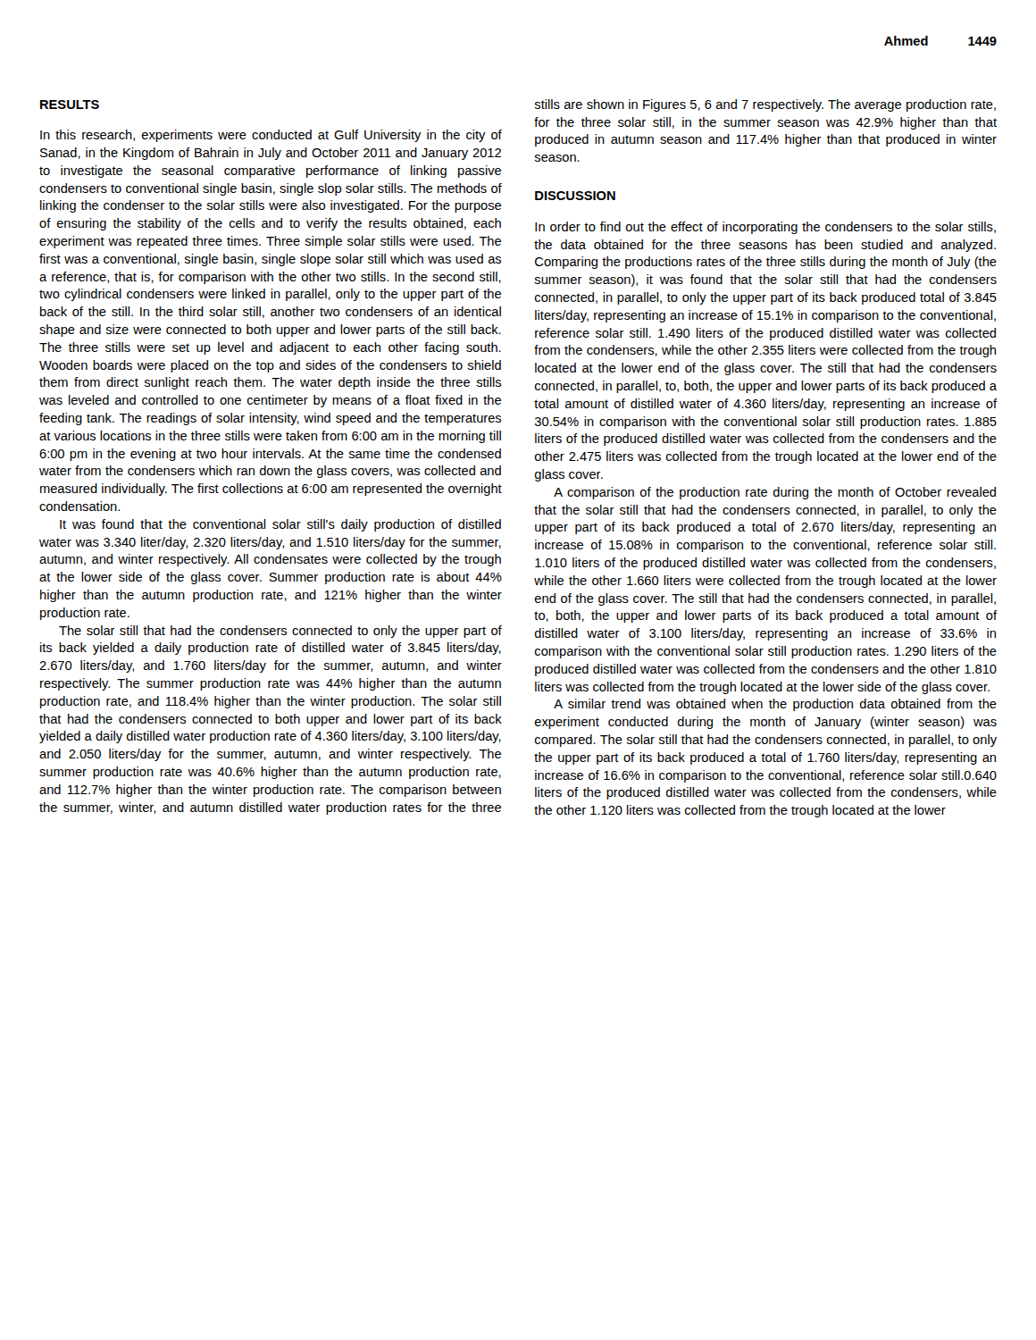Ahmed 1449
RESULTS
In this research, experiments were conducted at Gulf University in the city of Sanad, in the Kingdom of Bahrain in July and October 2011 and January 2012 to investigate the seasonal comparative performance of linking passive condensers to conventional single basin, single slop solar stills. The methods of linking the condenser to the solar stills were also investigated. For the purpose of ensuring the stability of the cells and to verify the results obtained, each experiment was repeated three times. Three simple solar stills were used. The first was a conventional, single basin, single slope solar still which was used as a reference, that is, for comparison with the other two stills. In the second still, two cylindrical condensers were linked in parallel, only to the upper part of the back of the still. In the third solar still, another two condensers of an identical shape and size were connected to both upper and lower parts of the still back. The three stills were set up level and adjacent to each other facing south. Wooden boards were placed on the top and sides of the condensers to shield them from direct sunlight reach them. The water depth inside the three stills was leveled and controlled to one centimeter by means of a float fixed in the feeding tank. The readings of solar intensity, wind speed and the temperatures at various locations in the three stills were taken from 6:00 am in the morning till 6:00 pm in the evening at two hour intervals. At the same time the condensed water from the condensers which ran down the glass covers, was collected and measured individually. The first collections at 6:00 am represented the overnight condensation.
It was found that the conventional solar still's daily production of distilled water was 3.340 liter/day, 2.320 liters/day, and 1.510 liters/day for the summer, autumn, and winter respectively. All condensates were collected by the trough at the lower side of the glass cover. Summer production rate is about 44% higher than the autumn production rate, and 121% higher than the winter production rate.
The solar still that had the condensers connected to only the upper part of its back yielded a daily production rate of distilled water of 3.845 liters/day, 2.670 liters/day, and 1.760 liters/day for the summer, autumn, and winter respectively. The summer production rate was 44% higher than the autumn production rate, and 118.4% higher than the winter production. The solar still that had the condensers connected to both upper and lower part of its back yielded a daily distilled water production rate of 4.360 liters/day, 3.100 liters/day, and 2.050 liters/day for the summer, autumn, and winter respectively. The summer production rate was 40.6% higher than the autumn production rate, and 112.7% higher than the winter production rate. The comparison between the summer, winter, and autumn distilled water production rates for the three stills are shown in Figures 5, 6 and 7 respectively. The average production rate, for the three solar still, in the summer season was 42.9% higher than that produced in autumn season and 117.4% higher than that produced in winter season.
DISCUSSION
In order to find out the effect of incorporating the condensers to the solar stills, the data obtained for the three seasons has been studied and analyzed. Comparing the productions rates of the three stills during the month of July (the summer season), it was found that the solar still that had the condensers connected, in parallel, to only the upper part of its back produced total of 3.845 liters/day, representing an increase of 15.1% in comparison to the conventional, reference solar still. 1.490 liters of the produced distilled water was collected from the condensers, while the other 2.355 liters were collected from the trough located at the lower end of the glass cover. The still that had the condensers connected, in parallel, to, both, the upper and lower parts of its back produced a total amount of distilled water of 4.360 liters/day, representing an increase of 30.54% in comparison with the conventional solar still production rates. 1.885 liters of the produced distilled water was collected from the condensers and the other 2.475 liters was collected from the trough located at the lower end of the glass cover.
A comparison of the production rate during the month of October revealed that the solar still that had the condensers connected, in parallel, to only the upper part of its back produced a total of 2.670 liters/day, representing an increase of 15.08% in comparison to the conventional, reference solar still. 1.010 liters of the produced distilled water was collected from the condensers, while the other 1.660 liters were collected from the trough located at the lower end of the glass cover. The still that had the condensers connected, in parallel, to, both, the upper and lower parts of its back produced a total amount of distilled water of 3.100 liters/day, representing an increase of 33.6% in comparison with the conventional solar still production rates. 1.290 liters of the produced distilled water was collected from the condensers and the other 1.810 liters was collected from the trough located at the lower side of the glass cover.
A similar trend was obtained when the production data obtained from the experiment conducted during the month of January (winter season) was compared. The solar still that had the condensers connected, in parallel, to only the upper part of its back produced a total of 1.760 liters/day, representing an increase of 16.6% in comparison to the conventional, reference solar still.0.640 liters of the produced distilled water was collected from the condensers, while the other 1.120 liters was collected from the trough located at the lower